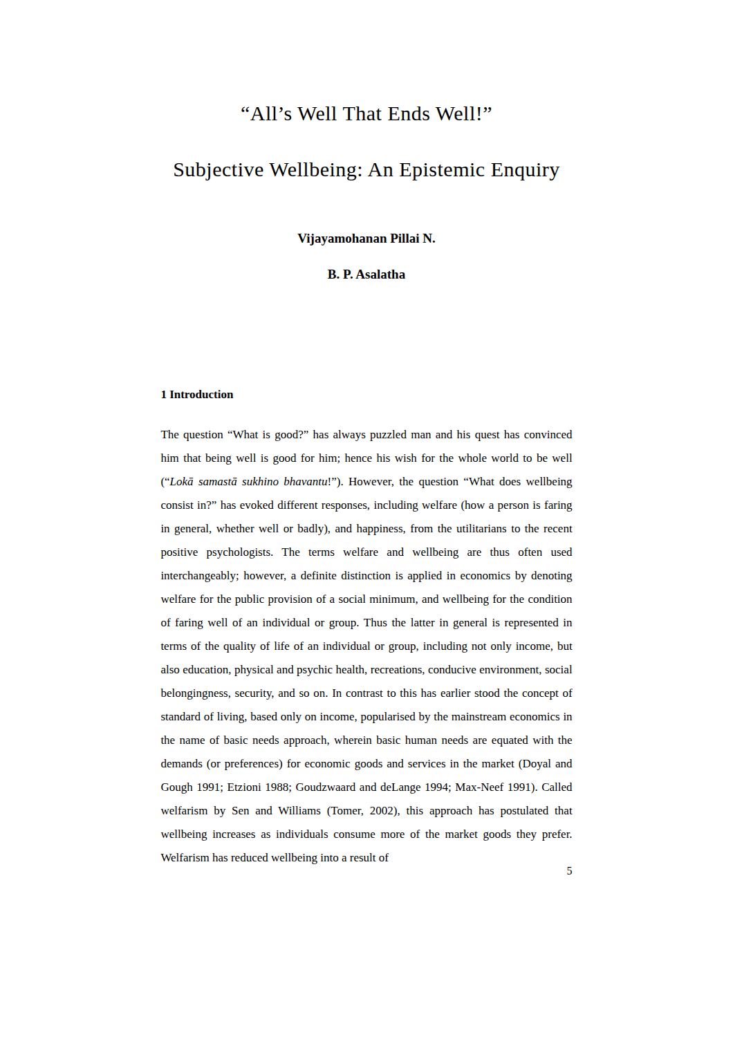“All’s Well That Ends Well!” Subjective Wellbeing: An Epistemic Enquiry
Vijayamohanan Pillai N. B. P. Asalatha
1 Introduction
The question “What is good?” has always puzzled man and his quest has convinced him that being well is good for him; hence his wish for the whole world to be well (“Lokā samastā sukhino bhavantu!”). However, the question “What does wellbeing consist in?” has evoked different responses, including welfare (how a person is faring in general, whether well or badly), and happiness, from the utilitarians to the recent positive psychologists. The terms welfare and wellbeing are thus often used interchangeably; however, a definite distinction is applied in economics by denoting welfare for the public provision of a social minimum, and wellbeing for the condition of faring well of an individual or group. Thus the latter in general is represented in terms of the quality of life of an individual or group, including not only income, but also education, physical and psychic health, recreations, conducive environment, social belongingness, security, and so on. In contrast to this has earlier stood the concept of standard of living, based only on income, popularised by the mainstream economics in the name of basic needs approach, wherein basic human needs are equated with the demands (or preferences) for economic goods and services in the market (Doyal and Gough 1991; Etzioni 1988; Goudzwaard and deLange 1994; Max-Neef 1991). Called welfarism by Sen and Williams (Tomer, 2002), this approach has postulated that wellbeing increases as individuals consume more of the market goods they prefer. Welfarism has reduced wellbeing into a result of
5